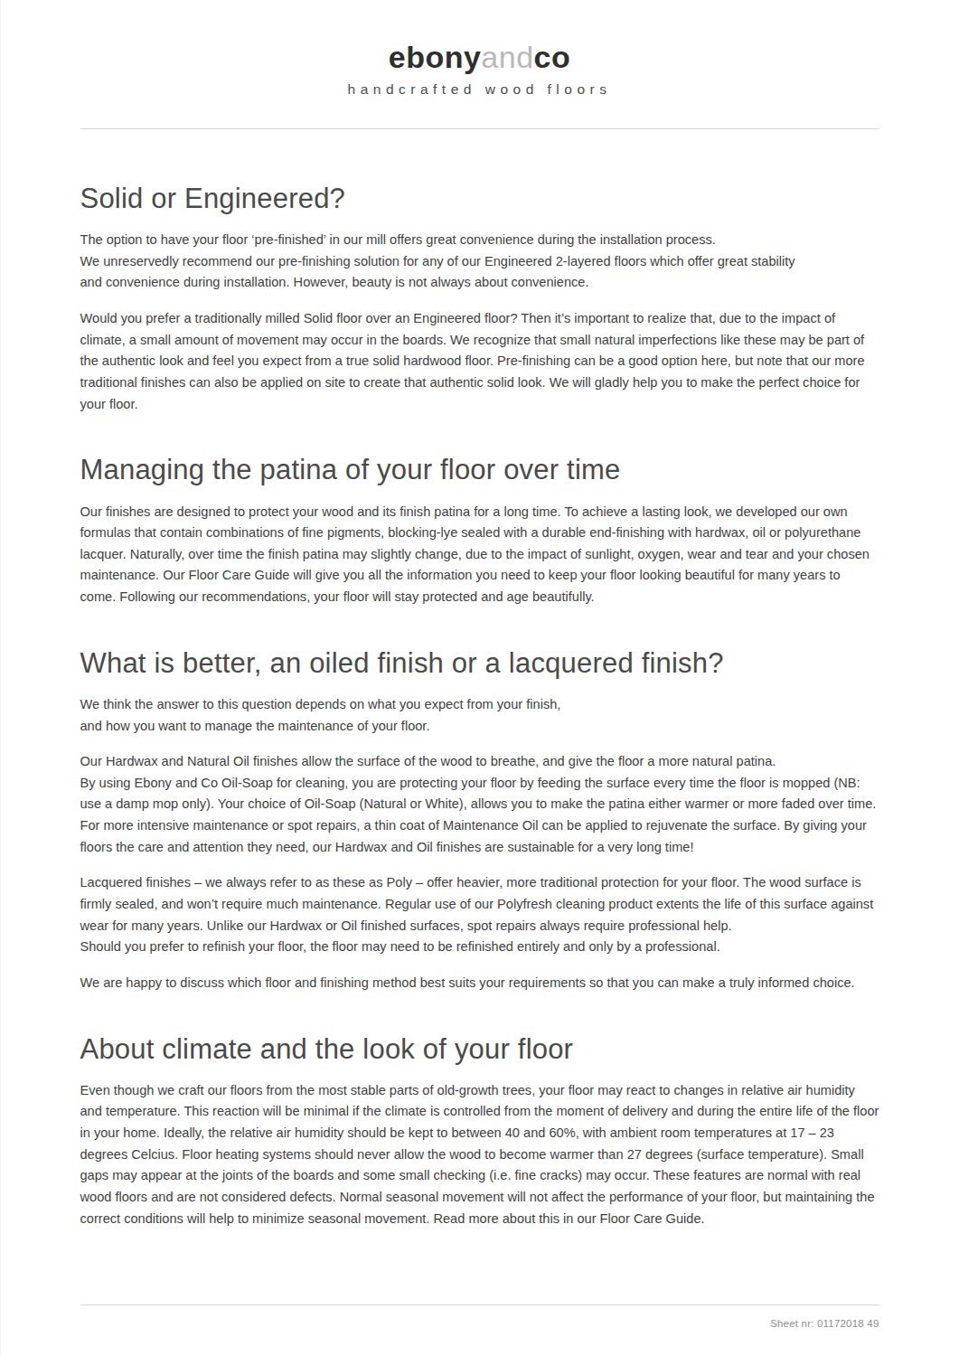ebony and co
handcrafted wood floors
Solid or Engineered?
The option to have your floor ‘pre-finished’ in our mill offers great convenience during the installation process.
We unreservedly recommend our pre-finishing solution for any of our Engineered 2-layered floors which offer great stability
and convenience during installation. However, beauty is not always about convenience.
Would you prefer a traditionally milled Solid floor over an Engineered floor? Then it’s important to realize that, due to the impact of climate, a small amount of movement may occur in the boards. We recognize that small natural imperfections like these may be part of the authentic look and feel you expect from a true solid hardwood floor. Pre-finishing can be a good option here, but note that our more traditional finishes can also be applied on site to create that authentic solid look. We will gladly help you to make the perfect choice for your floor.
Managing the patina of your floor over time
Our finishes are designed to protect your wood and its finish patina for a long time. To achieve a lasting look, we developed our own formulas that contain combinations of fine pigments, blocking-lye sealed with a durable end-finishing with hardwax, oil or polyurethane lacquer. Naturally, over time the finish patina may slightly change, due to the impact of sunlight, oxygen, wear and tear and your chosen maintenance. Our Floor Care Guide will give you all the information you need to keep your floor looking beautiful for many years to come. Following our recommendations, your floor will stay protected and age beautifully.
What is better, an oiled finish or a lacquered finish?
We think the answer to this question depends on what you expect from your finish,
and how you want to manage the maintenance of your floor.
Our Hardwax and Natural Oil finishes allow the surface of the wood to breathe, and give the floor a more natural patina.
By using Ebony and Co Oil-Soap for cleaning, you are protecting your floor by feeding the surface every time the floor is mopped (NB: use a damp mop only). Your choice of Oil-Soap (Natural or White), allows you to make the patina either warmer or more faded over time. For more intensive maintenance or spot repairs, a thin coat of Maintenance Oil can be applied to rejuvenate the surface. By giving your floors the care and attention they need, our Hardwax and Oil finishes are sustainable for a very long time!
Lacquered finishes – we always refer to as these as Poly – offer heavier, more traditional protection for your floor. The wood surface is firmly sealed, and won’t require much maintenance. Regular use of our Polyfresh cleaning product extents the life of this surface against wear for many years. Unlike our Hardwax or Oil finished surfaces, spot repairs always require professional help.
Should you prefer to refinish your floor, the floor may need to be refinished entirely and only by a professional.
We are happy to discuss which floor and finishing method best suits your requirements so that you can make a truly informed choice.
About climate and the look of your floor
Even though we craft our floors from the most stable parts of old-growth trees, your floor may react to changes in relative air humidity and temperature. This reaction will be minimal if the climate is controlled from the moment of delivery and during the entire life of the floor in your home. Ideally, the relative air humidity should be kept to between 40 and 60%, with ambient room temperatures at 17 – 23 degrees Celcius. Floor heating systems should never allow the wood to become warmer than 27 degrees (surface temperature). Small gaps may appear at the joints of the boards and some small checking (i.e. fine cracks) may occur. These features are normal with real wood floors and are not considered defects. Normal seasonal movement will not affect the performance of your floor, but maintaining the correct conditions will help to minimize seasonal movement. Read more about this in our Floor Care Guide.
Sheet nr: 01172018 49